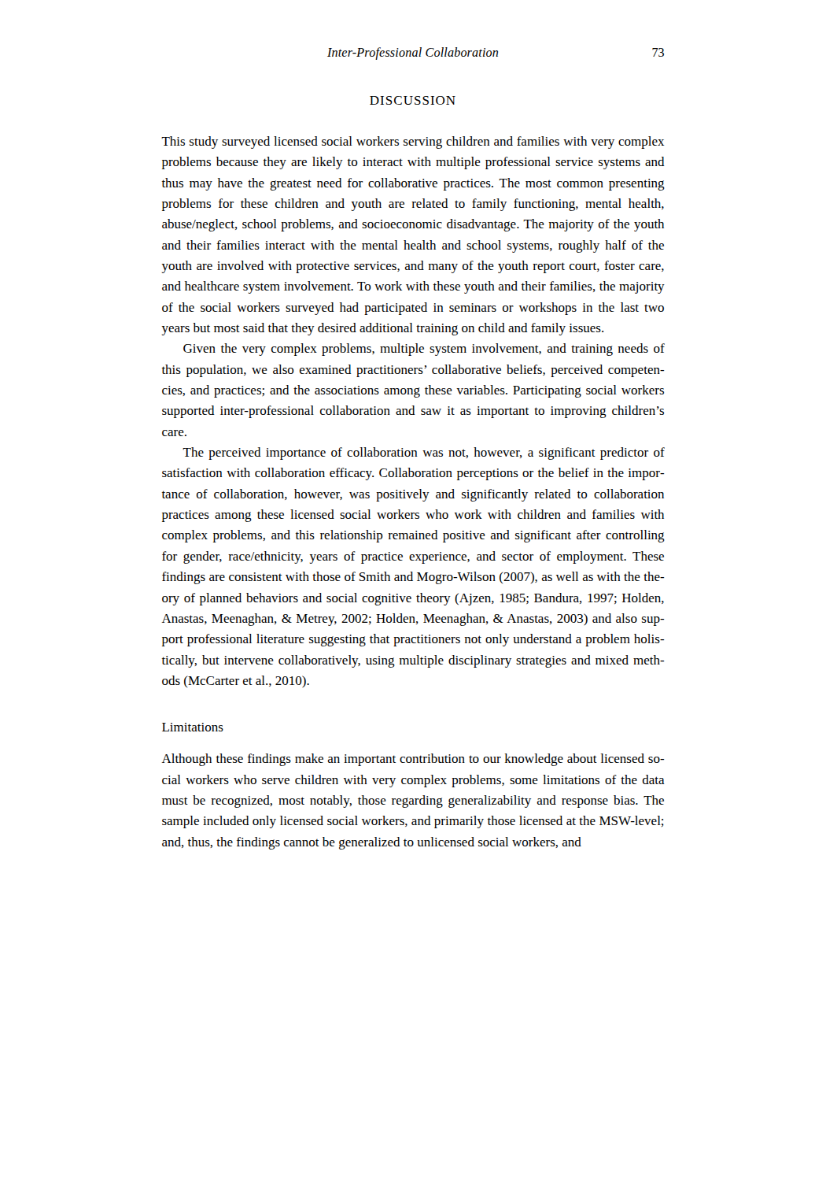Inter-Professional Collaboration 73
Discussion
This study surveyed licensed social workers serving children and families with very complex problems because they are likely to interact with multiple professional service systems and thus may have the greatest need for collaborative practices. The most common presenting problems for these children and youth are related to family functioning, mental health, abuse/neglect, school problems, and socioeconomic disadvantage. The majority of the youth and their families interact with the mental health and school systems, roughly half of the youth are involved with protective services, and many of the youth report court, foster care, and healthcare system involvement. To work with these youth and their families, the majority of the social workers surveyed had participated in seminars or workshops in the last two years but most said that they desired additional training on child and family issues.
Given the very complex problems, multiple system involvement, and training needs of this population, we also examined practitioners’ collaborative beliefs, perceived competencies, and practices; and the associations among these variables. Participating social workers supported inter-professional collaboration and saw it as important to improving children’s care.
The perceived importance of collaboration was not, however, a significant predictor of satisfaction with collaboration efficacy. Collaboration perceptions or the belief in the importance of collaboration, however, was positively and significantly related to collaboration practices among these licensed social workers who work with children and families with complex problems, and this relationship remained positive and significant after controlling for gender, race/ethnicity, years of practice experience, and sector of employment. These findings are consistent with those of Smith and Mogro-Wilson (2007), as well as with the theory of planned behaviors and social cognitive theory (Ajzen, 1985; Bandura, 1997; Holden, Anastas, Meenaghan, & Metrey, 2002; Holden, Meenaghan, & Anastas, 2003) and also support professional literature suggesting that practitioners not only understand a problem holistically, but intervene collaboratively, using multiple disciplinary strategies and mixed methods (McCarter et al., 2010).
Limitations
Although these findings make an important contribution to our knowledge about licensed social workers who serve children with very complex problems, some limitations of the data must be recognized, most notably, those regarding generalizability and response bias. The sample included only licensed social workers, and primarily those licensed at the MSW-level; and, thus, the findings cannot be generalized to unlicensed social workers, and